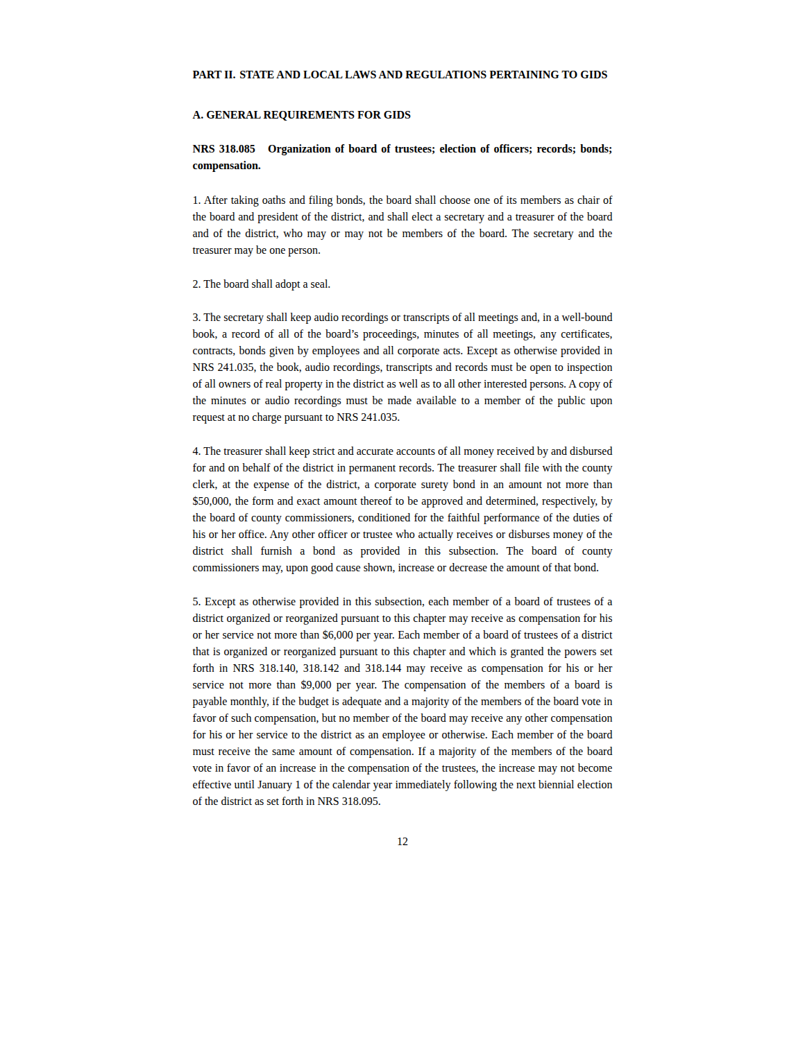PART II. STATE AND LOCAL LAWS AND REGULATIONS PERTAINING TO GIDS
A. GENERAL REQUIREMENTS FOR GIDS
NRS 318.085 Organization of board of trustees; election of officers; records; bonds; compensation.
1. After taking oaths and filing bonds, the board shall choose one of its members as chair of the board and president of the district, and shall elect a secretary and a treasurer of the board and of the district, who may or may not be members of the board. The secretary and the treasurer may be one person.
2. The board shall adopt a seal.
3. The secretary shall keep audio recordings or transcripts of all meetings and, in a well-bound book, a record of all of the board’s proceedings, minutes of all meetings, any certificates, contracts, bonds given by employees and all corporate acts. Except as otherwise provided in NRS 241.035, the book, audio recordings, transcripts and records must be open to inspection of all owners of real property in the district as well as to all other interested persons. A copy of the minutes or audio recordings must be made available to a member of the public upon request at no charge pursuant to NRS 241.035.
4. The treasurer shall keep strict and accurate accounts of all money received by and disbursed for and on behalf of the district in permanent records. The treasurer shall file with the county clerk, at the expense of the district, a corporate surety bond in an amount not more than $50,000, the form and exact amount thereof to be approved and determined, respectively, by the board of county commissioners, conditioned for the faithful performance of the duties of his or her office. Any other officer or trustee who actually receives or disburses money of the district shall furnish a bond as provided in this subsection. The board of county commissioners may, upon good cause shown, increase or decrease the amount of that bond.
5. Except as otherwise provided in this subsection, each member of a board of trustees of a district organized or reorganized pursuant to this chapter may receive as compensation for his or her service not more than $6,000 per year. Each member of a board of trustees of a district that is organized or reorganized pursuant to this chapter and which is granted the powers set forth in NRS 318.140, 318.142 and 318.144 may receive as compensation for his or her service not more than $9,000 per year. The compensation of the members of a board is payable monthly, if the budget is adequate and a majority of the members of the board vote in favor of such compensation, but no member of the board may receive any other compensation for his or her service to the district as an employee or otherwise. Each member of the board must receive the same amount of compensation. If a majority of the members of the board vote in favor of an increase in the compensation of the trustees, the increase may not become effective until January 1 of the calendar year immediately following the next biennial election of the district as set forth in NRS 318.095.
12